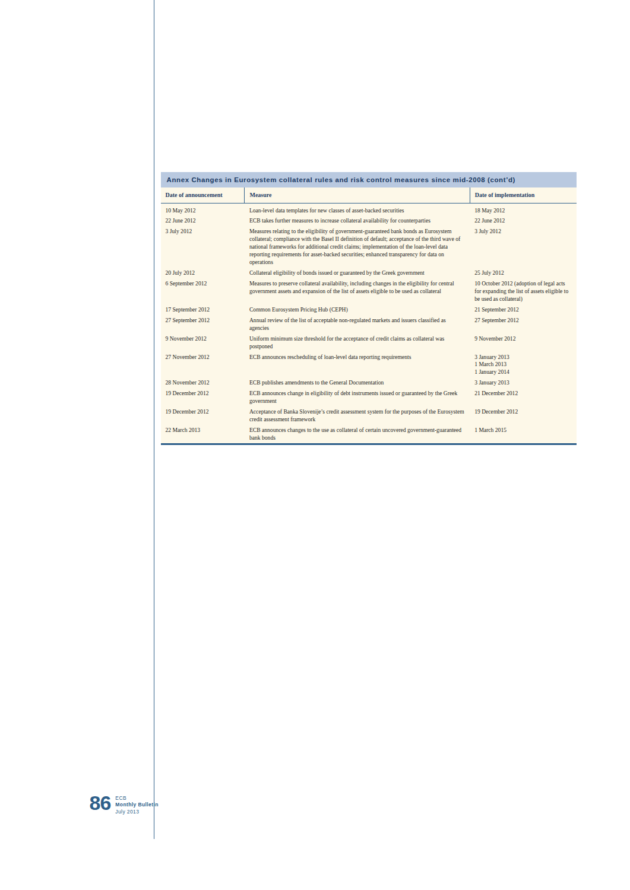Annex Changes in Eurosystem collateral rules and risk control measures since mid-2008 (cont’d)
| Date of announcement | Measure | Date of implementation |
| --- | --- | --- |
| 10 May 2012 | Loan-level data templates for new classes of asset-backed securities | 18 May 2012 |
| 22 June 2012 | ECB takes further measures to increase collateral availability for counterparties | 22 June 2012 |
| 3 July 2012 | Measures relating to the eligibility of government-guaranteed bank bonds as Eurosystem collateral; compliance with the Basel II definition of default; acceptance of the third wave of national frameworks for additional credit claims; implementation of the loan-level data reporting requirements for asset-backed securities; enhanced transparency for data on operations | 3 July 2012 |
| 20 July 2012 | Collateral eligibility of bonds issued or guaranteed by the Greek government | 25 July 2012 |
| 6 September 2012 | Measures to preserve collateral availability, including changes in the eligibility for central government assets and expansion of the list of assets eligible to be used as collateral | 10 October 2012 (adoption of legal acts for expanding the list of assets eligible to be used as collateral) |
| 17 September 2012 | Common Eurosystem Pricing Hub (CEPH) | 21 September 2012 |
| 27 September 2012 | Annual review of the list of acceptable non-regulated markets and issuers classified as agencies | 27 September 2012 |
| 9 November 2012 | Uniform minimum size threshold for the acceptance of credit claims as collateral was postponed | 9 November 2012 |
| 27 November 2012 | ECB announces rescheduling of loan-level data reporting requirements | 3 January 2013 1 March 2013 1 January 2014 |
| 28 November 2012 | ECB publishes amendments to the General Documentation | 3 January 2013 |
| 19 December 2012 | ECB announces change in eligibility of debt instruments issued or guaranteed by the Greek government | 21 December 2012 |
| 19 December 2012 | Acceptance of Banka Slovenije’s credit assessment system for the purposes of the Eurosystem credit assessment framework | 19 December 2012 |
| 22 March 2013 | ECB announces changes to the use as collateral of certain uncovered government-guaranteed bank bonds | 1 March 2015 |
86
ECB
Monthly Bulletin
July 2013